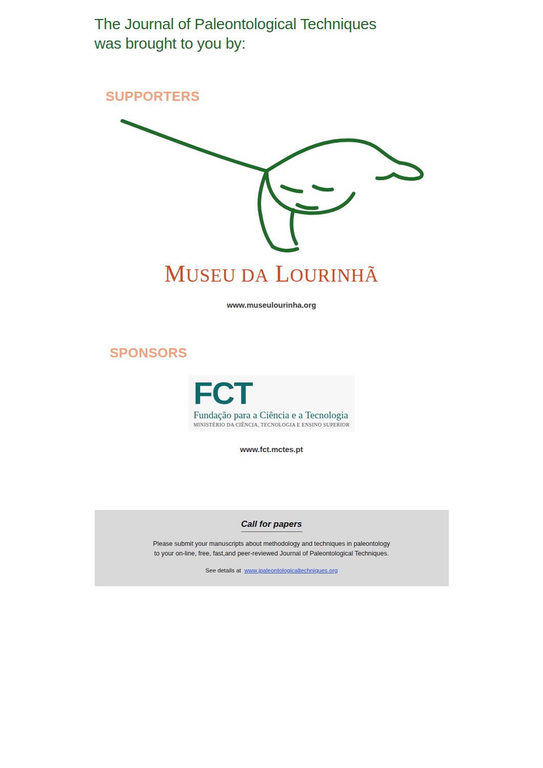The Journal of Paleontological Techniques
was brought to you by:
SUPPORTERS
MUSEU DA LOURINHÃ
www.museulourinha.org
SPONSORS
FCT
Fundação para a Ciência e a Tecnologia
MINISTÉRIO DA CIÊNCIA, TECNOLOGIA E ENSINO SUPERIOR
www.fct.mctes.pt
Call for papers
Please submit your manuscripts about methodology and techniques in paleontology
to your on-line, free, fast,and peer-reviewed Journal of Paleontological Techniques.
See details at www.jpaleontologicaltechniques.org